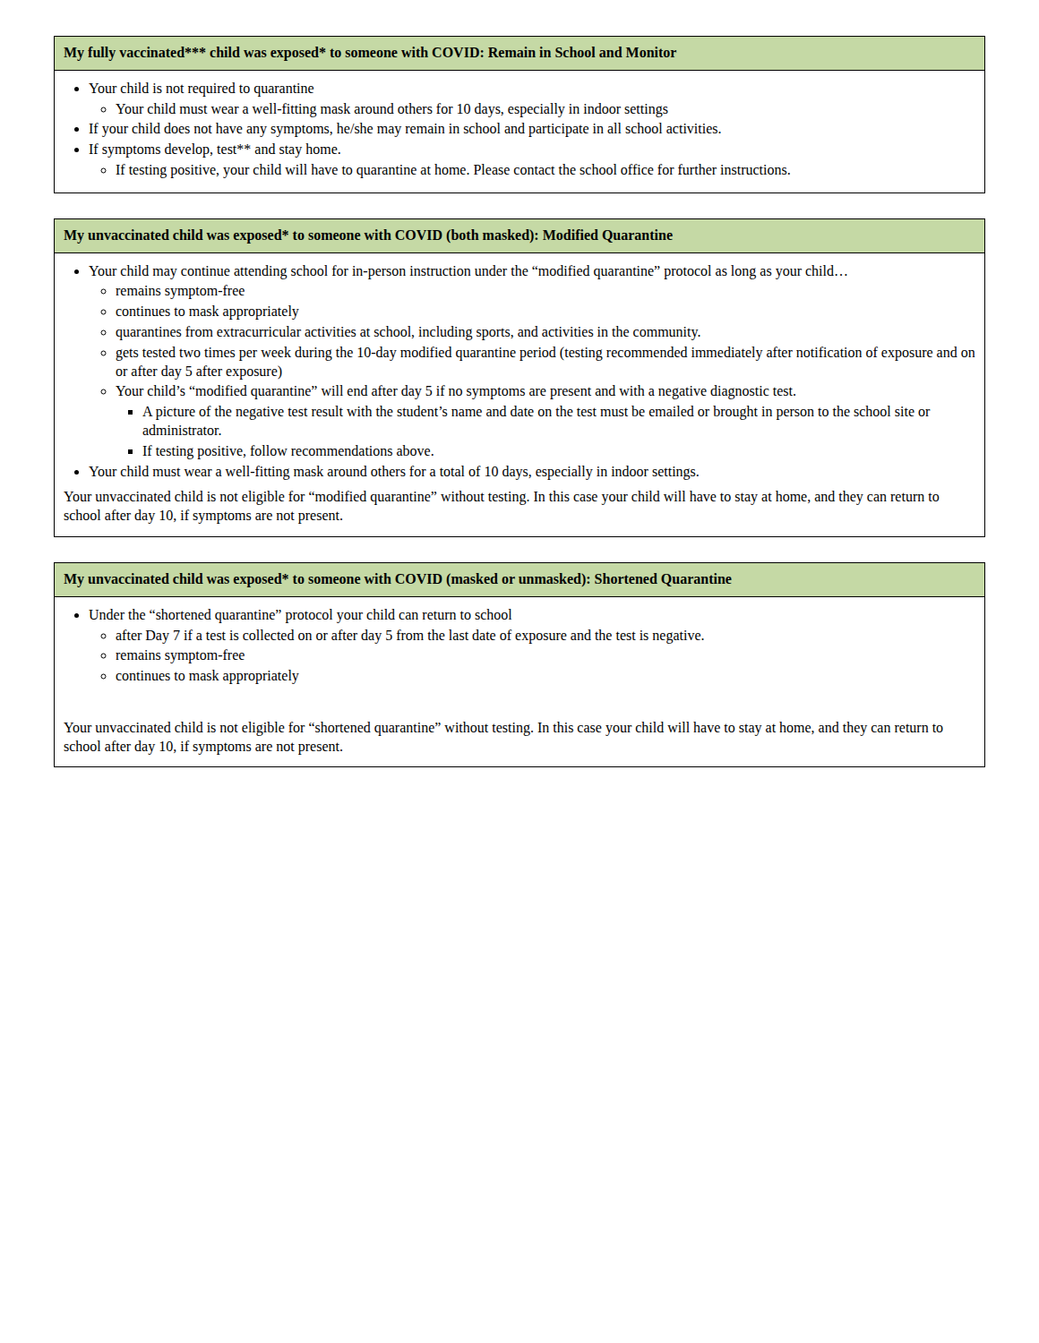My fully vaccinated*** child was exposed* to someone with COVID: Remain in School and Monitor
Your child is not required to quarantine
Your child must wear a well-fitting mask around others for 10 days, especially in indoor settings
If your child does not have any symptoms, he/she may remain in school and participate in all school activities.
If symptoms develop, test** and stay home.
If testing positive, your child will have to quarantine at home. Please contact the school office for further instructions.
My unvaccinated child was exposed* to someone with COVID (both masked): Modified Quarantine
Your child may continue attending school for in-person instruction under the “modified quarantine” protocol as long as your child…
remains symptom-free
continues to mask appropriately
quarantines from extracurricular activities at school, including sports, and activities in the community.
gets tested two times per week during the 10-day modified quarantine period (testing recommended immediately after notification of exposure and on or after day 5 after exposure)
Your child’s “modified quarantine” will end after day 5 if no symptoms are present and with a negative diagnostic test.
A picture of the negative test result with the student’s name and date on the test must be emailed or brought in person to the school site or administrator.
If testing positive, follow recommendations above.
Your child must wear a well-fitting mask around others for a total of 10 days, especially in indoor settings.
Your unvaccinated child is not eligible for “modified quarantine” without testing. In this case your child will have to stay at home, and they can return to school after day 10, if symptoms are not present.
My unvaccinated child was exposed* to someone with COVID (masked or unmasked): Shortened Quarantine
Under the “shortened quarantine” protocol your child can return to school
after Day 7 if a test is collected on or after day 5 from the last date of exposure and the test is negative.
remains symptom-free
continues to mask appropriately
Your unvaccinated child is not eligible for “shortened quarantine” without testing. In this case your child will have to stay at home, and they can return to school after day 10, if symptoms are not present.